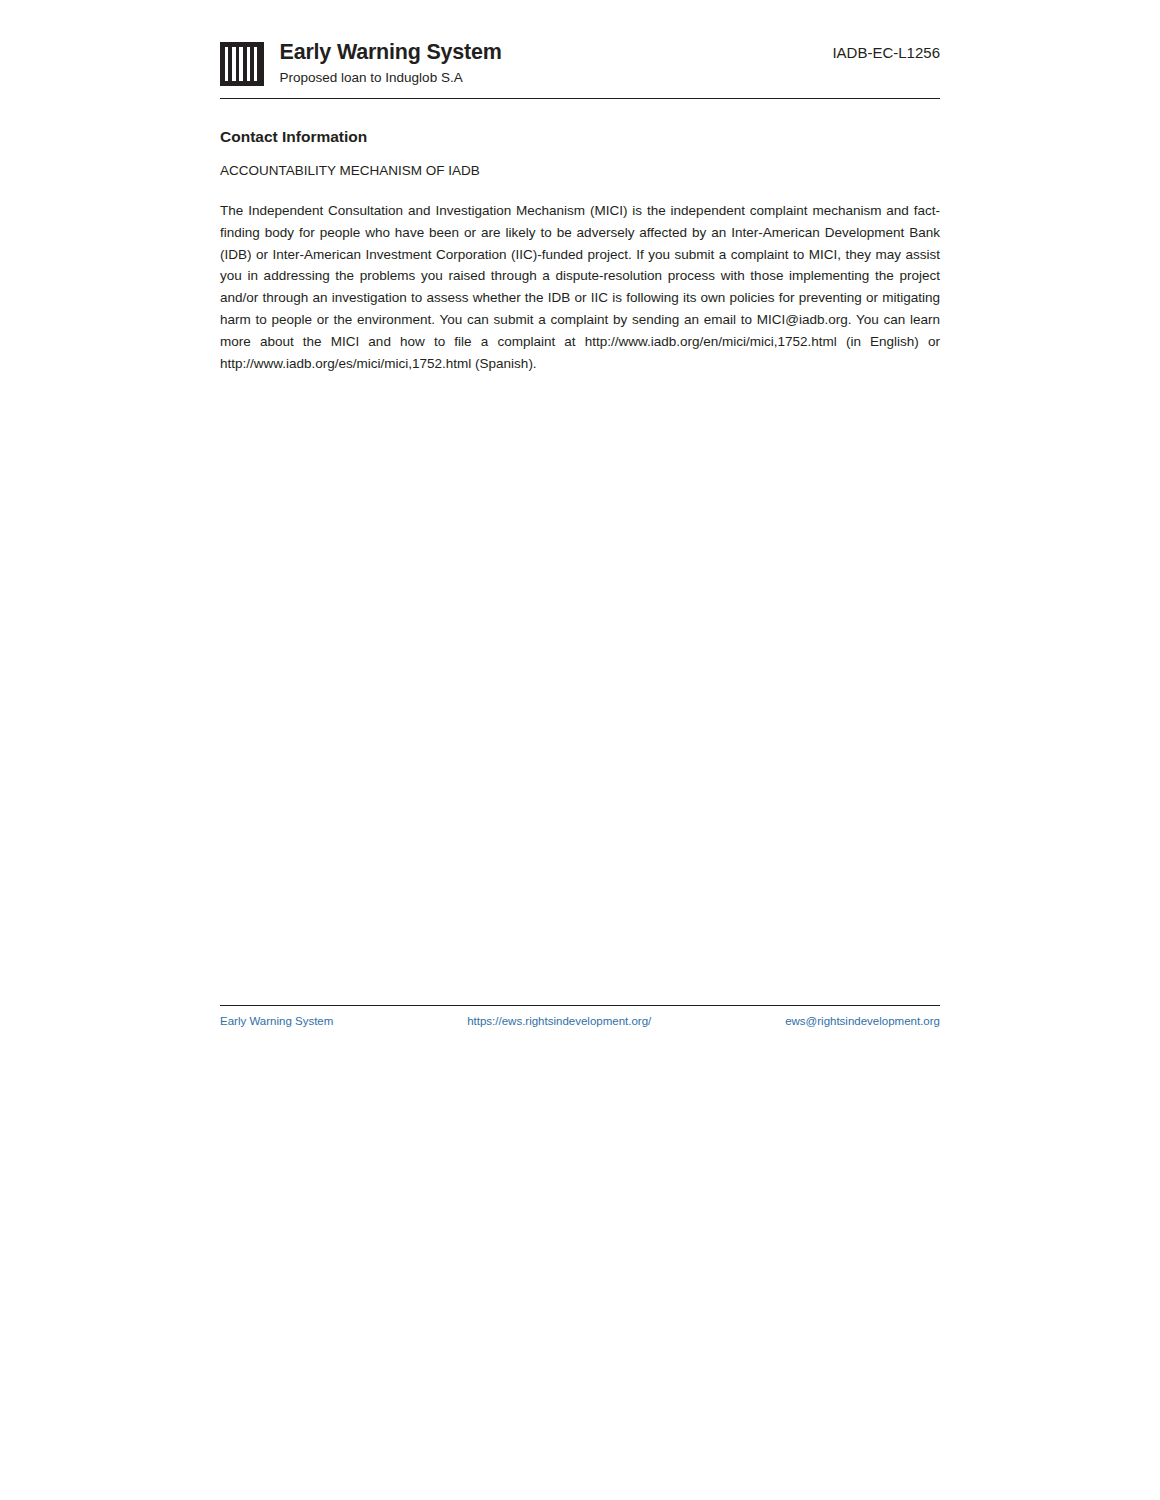Early Warning System
Proposed loan to Induglob S.A
IADB-EC-L1256
Contact Information
ACCOUNTABILITY MECHANISM OF IADB
The Independent Consultation and Investigation Mechanism (MICI) is the independent complaint mechanism and fact-finding body for people who have been or are likely to be adversely affected by an Inter-American Development Bank (IDB) or Inter-American Investment Corporation (IIC)-funded project. If you submit a complaint to MICI, they may assist you in addressing the problems you raised through a dispute-resolution process with those implementing the project and/or through an investigation to assess whether the IDB or IIC is following its own policies for preventing or mitigating harm to people or the environment. You can submit a complaint by sending an email to MICI@iadb.org. You can learn more about the MICI and how to file a complaint at http://www.iadb.org/en/mici/mici,1752.html (in English) or http://www.iadb.org/es/mici/mici,1752.html (Spanish).
Early Warning System
https://ews.rightsindevelopment.org/
ews@rightsindevelopment.org